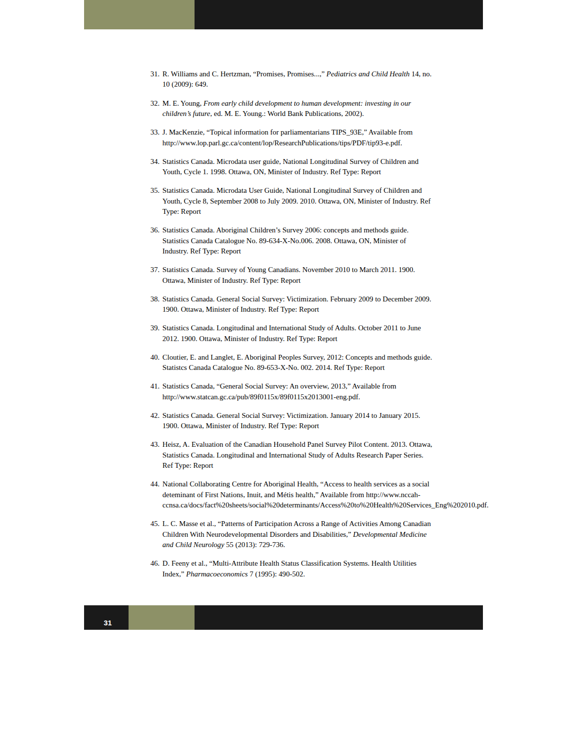R. Williams and C. Hertzman, “Promises, Promises...,” Pediatrics and Child Health 14, no. 10 (2009): 649.
M. E. Young, From early child development to human development: investing in our children’s future, ed. M. E. Young.: World Bank Publications, 2002).
J. MacKenzie, “Topical information for parliamentarians TIPS_93E,” Available from http://www.lop.parl.gc.ca/content/lop/ResearchPublications/tips/PDF/tip93-e.pdf.
Statistics Canada. Microdata user guide, National Longitudinal Survey of Children and Youth, Cycle 1. 1998. Ottawa, ON, Minister of Industry. Ref Type: Report
Statistics Canada. Microdata User Guide, National Longitudinal Survey of Children and Youth, Cycle 8, September 2008 to July 2009. 2010. Ottawa, ON, Minister of Industry. Ref Type: Report
Statistics Canada. Aboriginal Children’s Survey 2006: concepts and methods guide. Statistics Canada Catalogue No. 89-634-X-No.006. 2008. Ottawa, ON, Minister of Industry. Ref Type: Report
Statistics Canada. Survey of Young Canadians. November 2010 to March 2011. 1900. Ottawa, Minister of Industry. Ref Type: Report
Statistics Canada. General Social Survey: Victimization. February 2009 to December 2009. 1900. Ottawa, Minister of Industry. Ref Type: Report
Statistics Canada. Longitudinal and International Study of Adults. October 2011 to June 2012. 1900. Ottawa, Minister of Industry. Ref Type: Report
Cloutier, E. and Langlet, E. Aboriginal Peoples Survey, 2012: Concepts and methods guide. Statistcs Canada Catalogue No. 89-653-X-No. 002. 2014. Ref Type: Report
Statistics Canada, “General Social Survey: An overview, 2013,” Available from http://www.statcan.gc.ca/pub/89f0115x/89f0115x2013001-eng.pdf.
Statistics Canada. General Social Survey: Victimization. January 2014 to January 2015. 1900. Ottawa, Minister of Industry. Ref Type: Report
Heisz, A. Evaluation of the Canadian Household Panel Survey Pilot Content. 2013. Ottawa, Statistics Canada. Longitudinal and International Study of Adults Research Paper Series. Ref Type: Report
National Collaborating Centre for Aboriginal Health, “Access to health services as a social deteminant of First Nations, Inuit, and Métis health,” Available from http://www.nccah-ccnsa.ca/docs/fact%20sheets/social%20determinants/Access%20to%20Health%20Services_Eng%202010.pdf.
L. C. Masse et al., “Patterns of Participation Across a Range of Activities Among Canadian Children With Neurodevelopmental Disorders and Disabilities,” Developmental Medicine and Child Neurology 55 (2013): 729-736.
D. Feeny et al., “Multi-Attribute Health Status Classification Systems. Health Utilities Index,” Pharmacoeconomics 7 (1995): 490-502.
31